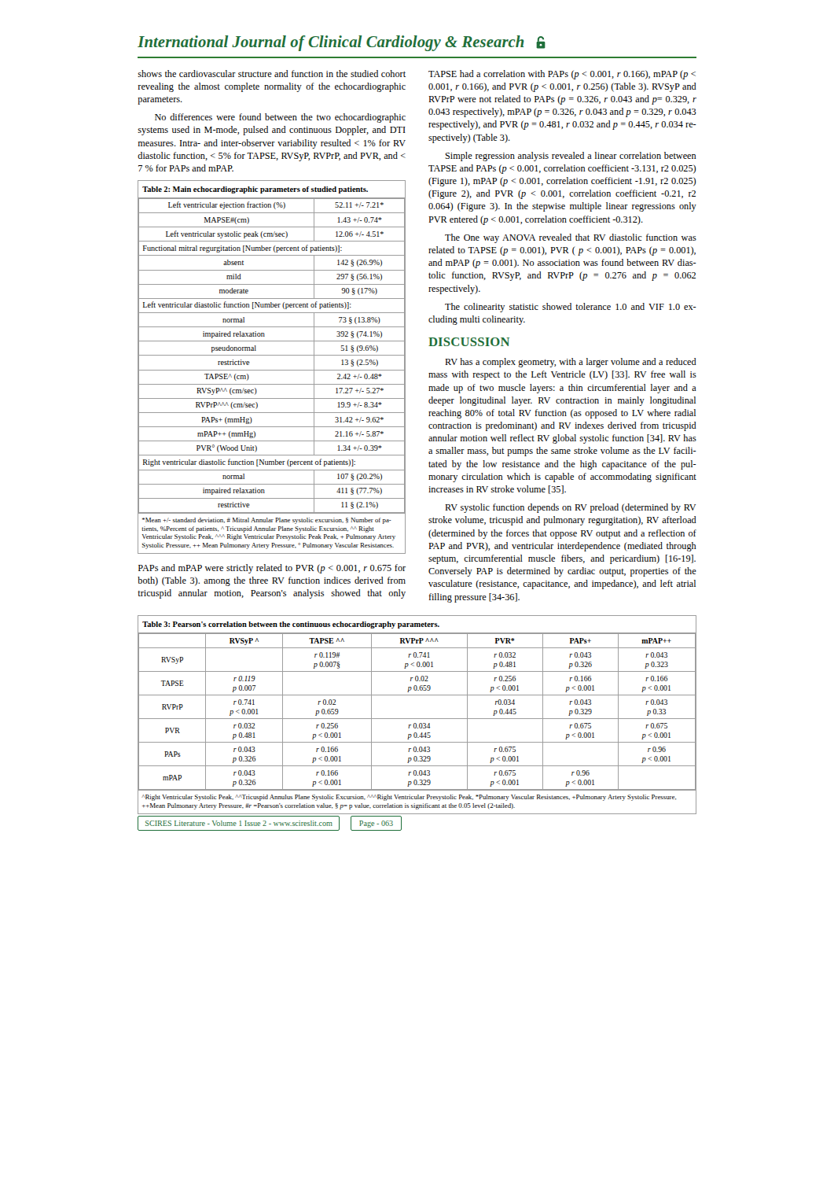International Journal of Clinical Cardiology & Research
shows the cardiovascular structure and function in the studied cohort revealing the almost complete normality of the echocardiographic parameters.
No differences were found between the two echocardiographic systems used in M-mode, pulsed and continuous Doppler, and DTI measures. Intra- and inter-observer variability resulted < 1% for RV diastolic function, < 5% for TAPSE, RVSyP, RVPrP, and PVR, and < 7 % for PAPs and mPAP.
Table 2: Main echocardiographic parameters of studied patients.
| Left ventricular ejection fraction (%) | 52.11 +/- 7.21* |
| MAPSE#(cm) | 1.43 +/- 0.74* |
| Left ventricular systolic peak (cm/sec) | 12.06 +/- 4.51* |
| Functional mitral regurgitation [Number (percent of patients)]: |
| absent | 142 § (26.9%) |
| mild | 297 § (56.1%) |
| moderate | 90 § (17%) |
| Left ventricular diastolic function [Number (percent of patients)]: |
| normal | 73 § (13.8%) |
| impaired relaxation | 392 § (74.1%) |
| pseudonormal | 51 § (9.6%) |
| restrictive | 13 § (2.5%) |
| TAPSE^ (cm) | 2.42 +/- 0.48* |
| RVSyP^^ (cm/sec) | 17.27 +/- 5.27* |
| RVPrP^^^ (cm/sec) | 19.9 +/- 8.34* |
| PAPs+ (mmHg) | 31.42 +/- 9.62* |
| mPAP++ (mmHg) | 21.16 +/- 5.87* |
| PVR° (Wood Unit) | 1.34 +/- 0.39* |
| Right ventricular diastolic function [Number (percent of patients)]: |
| normal | 107 § (20.2%) |
| impaired relaxation | 411 § (77.7%) |
| restrictive | 11 § (2.1%) |
*Mean +/- standard deviation, # Mitral Annular Plane systolic excursion, § Number of patients, %Percent of patients, ^ Tricuspid Annular Plane Systolic Excursion, ^^ Right Ventricular Systolic Peak, ^^^ Right Ventricular Presystolic Peak Peak, + Pulmonary Artery Systolic Pressure, ++ Mean Pulmonary Artery Pressure, ° Pulmonary Vascular Resistances.
PAPs and mPAP were strictly related to PVR (p < 0.001, r 0.675 for both) (Table 3). among the three RV function indices derived from tricuspid annular motion, Pearson's analysis showed that only TAPSE had a correlation with PAPs (p < 0.001, r 0.166), mPAP (p < 0.001, r 0.166), and PVR (p < 0.001, r 0.256) (Table 3). RVSyP and RVPrP were not related to PAPs (p = 0.326, r 0.043 and p= 0.329, r 0.043 respectively), mPAP (p = 0.326, r 0.043 and p = 0.329, r 0.043 respectively), and PVR (p = 0.481, r 0.032 and p = 0.445, r 0.034 respectively) (Table 3).
Simple regression analysis revealed a linear correlation between TAPSE and PAPs (p < 0.001, correlation coefficient -3.131, r2 0.025) (Figure 1), mPAP (p < 0.001, correlation coefficient -1.91, r2 0.025) (Figure 2), and PVR (p < 0.001, correlation coefficient -0.21, r2 0.064) (Figure 3). In the stepwise multiple linear regressions only PVR entered (p < 0.001, correlation coefficient -0.312).
The One way ANOVA revealed that RV diastolic function was related to TAPSE (p = 0.001), PVR ( p < 0.001), PAPs (p = 0.001), and mPAP (p = 0.001). No association was found between RV diastolic function, RVSyP, and RVPrP (p = 0.276 and p = 0.062 respectively).
The colinearity statistic showed tolerance 1.0 and VIF 1.0 excluding multi colinearity.
DISCUSSION
RV has a complex geometry, with a larger volume and a reduced mass with respect to the Left Ventricle (LV) [33]. RV free wall is made up of two muscle layers: a thin circumferential layer and a deeper longitudinal layer. RV contraction in mainly longitudinal reaching 80% of total RV function (as opposed to LV where radial contraction is predominant) and RV indexes derived from tricuspid annular motion well reflect RV global systolic function [34]. RV has a smaller mass, but pumps the same stroke volume as the LV facilitated by the low resistance and the high capacitance of the pulmonary circulation which is capable of accommodating significant increases in RV stroke volume [35].
RV systolic function depends on RV preload (determined by RV stroke volume, tricuspid and pulmonary regurgitation), RV afterload (determined by the forces that oppose RV output and a reflection of PAP and PVR), and ventricular interdependence (mediated through septum, circumferential muscle fibers, and pericardium) [16-19]. Conversely PAP is determined by cardiac output, properties of the vasculature (resistance, capacitance, and impedance), and left atrial filling pressure [34-36].
Table 3: Pearson's correlation between the continuous echocardiography parameters.
| | RVSyP ^ | TAPSE ^^ | RVPrP ^^^ | PVR* | PAPs+ | mPAP++ |
| --- | --- | --- | --- | --- | --- | --- |
| RVSyP | | r 0.119# p 0.007§ | r 0.741 p < 0.001 | r 0.032 p 0.481 | r 0.043 p 0.326 | r 0.043 p 0.323 |
| TAPSE | r 0.119 p 0.007 | | r 0.02 p 0.659 | r 0.256 p < 0.001 | r 0.166 p < 0.001 | r 0.166 p < 0.001 |
| RVPrP | r 0.741 p < 0.001 | r 0.02 p 0.659 | | r 0.034 p 0.445 | r 0.043 p 0.329 | r 0.043 p 0.33 |
| PVR | r 0.032 p 0.481 | r 0.256 p < 0.001 | r 0.034 p 0.445 | | r 0.675 p < 0.001 | r 0.675 p < 0.001 |
| PAPs | r 0.043 p 0.326 | r 0.166 p < 0.001 | r 0.043 p 0.329 | r 0.675 p < 0.001 | | r 0.96 p < 0.001 |
| mPAP | r 0.043 p 0.326 | r 0.166 p < 0.001 | r 0.043 p 0.329 | r 0.675 p < 0.001 | r 0.96 p < 0.001 | |
^Right Ventricular Systolic Peak, ^^Tricuspid Annulus Plane Systolic Excursion, ^^^Right Ventricular Presystolic Peak, *Pulmonary Vascular Resistances, +Pulmonary Artery Systolic Pressure, ++Mean Pulmonary Artery Pressure, #r =Pearson's correlation value, § p= p value, correlation is significant at the 0.05 level (2-tailed).
SCIRES Literature - Volume 1 Issue 2 - www.scireslit.com
Page - 063